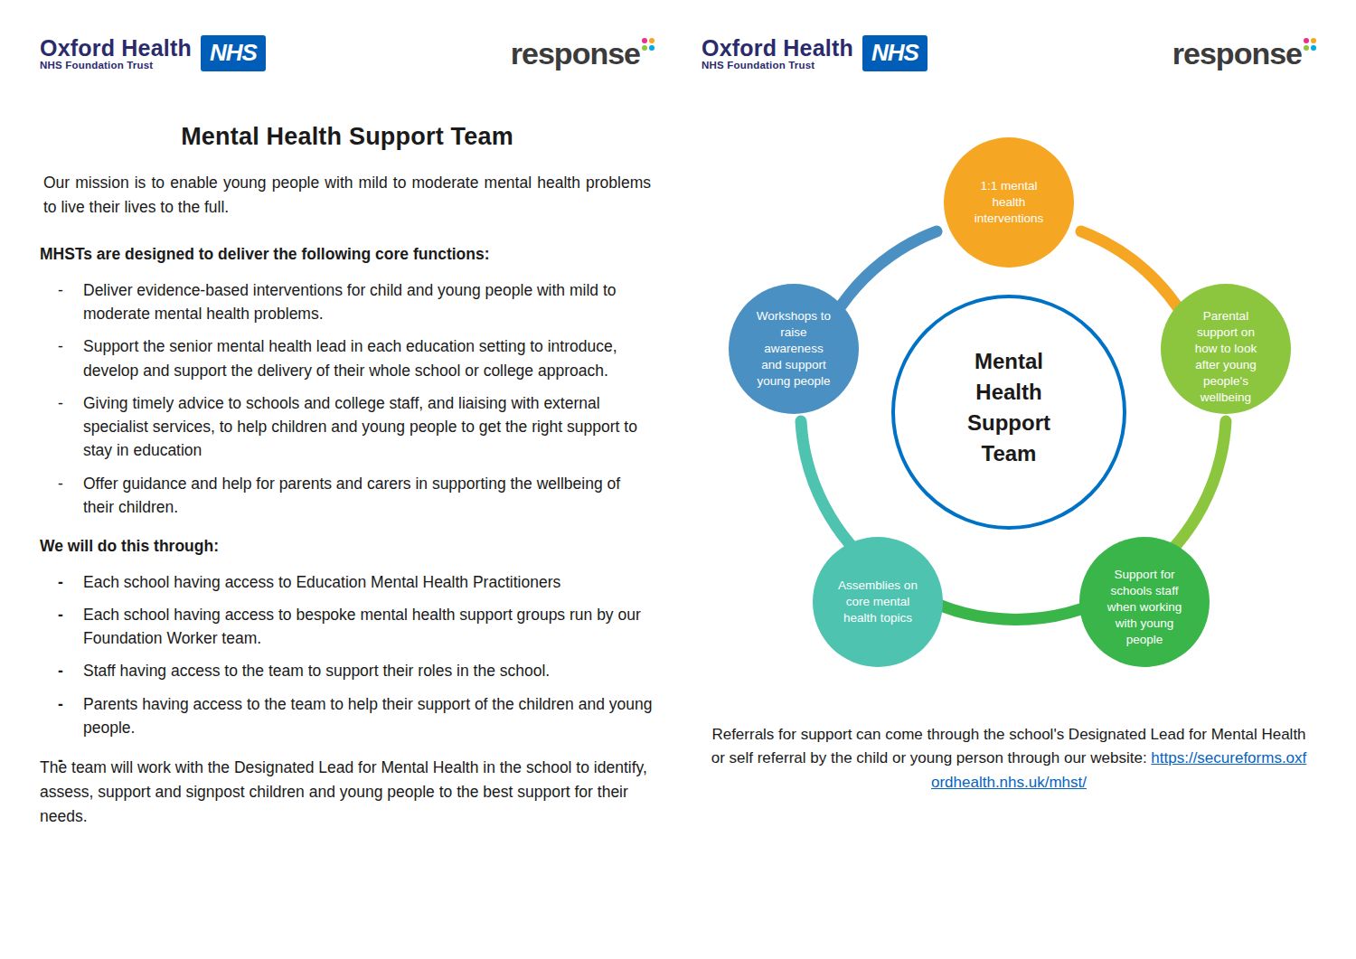Oxford Health
NHS Foundation Trust
NHS
response
Mental Health Support Team
Our mission is to enable young people with mild to moderate mental health problems to live their lives to the full.
MHSTs are designed to deliver the following core functions:
Deliver evidence-based interventions for child and young people with mild to moderate mental health problems.
Support the senior mental health lead in each education setting to introduce, develop and support the delivery of their whole school or college approach.
Giving timely advice to schools and college staff, and liaising with external specialist services, to help children and young people to get the right support to stay in education
Offer guidance and help for parents and carers in supporting the wellbeing of their children.
We will do this through:
Each school having access to Education Mental Health Practitioners
Each school having access to bespoke mental health support groups run by our Foundation Worker team.
Staff having access to the team to support their roles in the school.
Parents having access to the team to help their support of the children and young people.
The team will work with the Designated Lead for Mental Health in the school to identify, assess, support and signpost children and young people to the best support for their needs.
Oxford Health
NHS Foundation Trust
NHS
response
Mental Health Support Team 1:1 mental health interventions Parental support on how to look after young people's wellbeing Support for schools staff when working with young people Assemblies on core mental health topics Workshops to raise awareness and support young people
Referrals for support can come through the school's Designated Lead for Mental Health or self referral by the child or young person through our website: https://secureforms.oxfordhealth.nhs.uk/mhst/